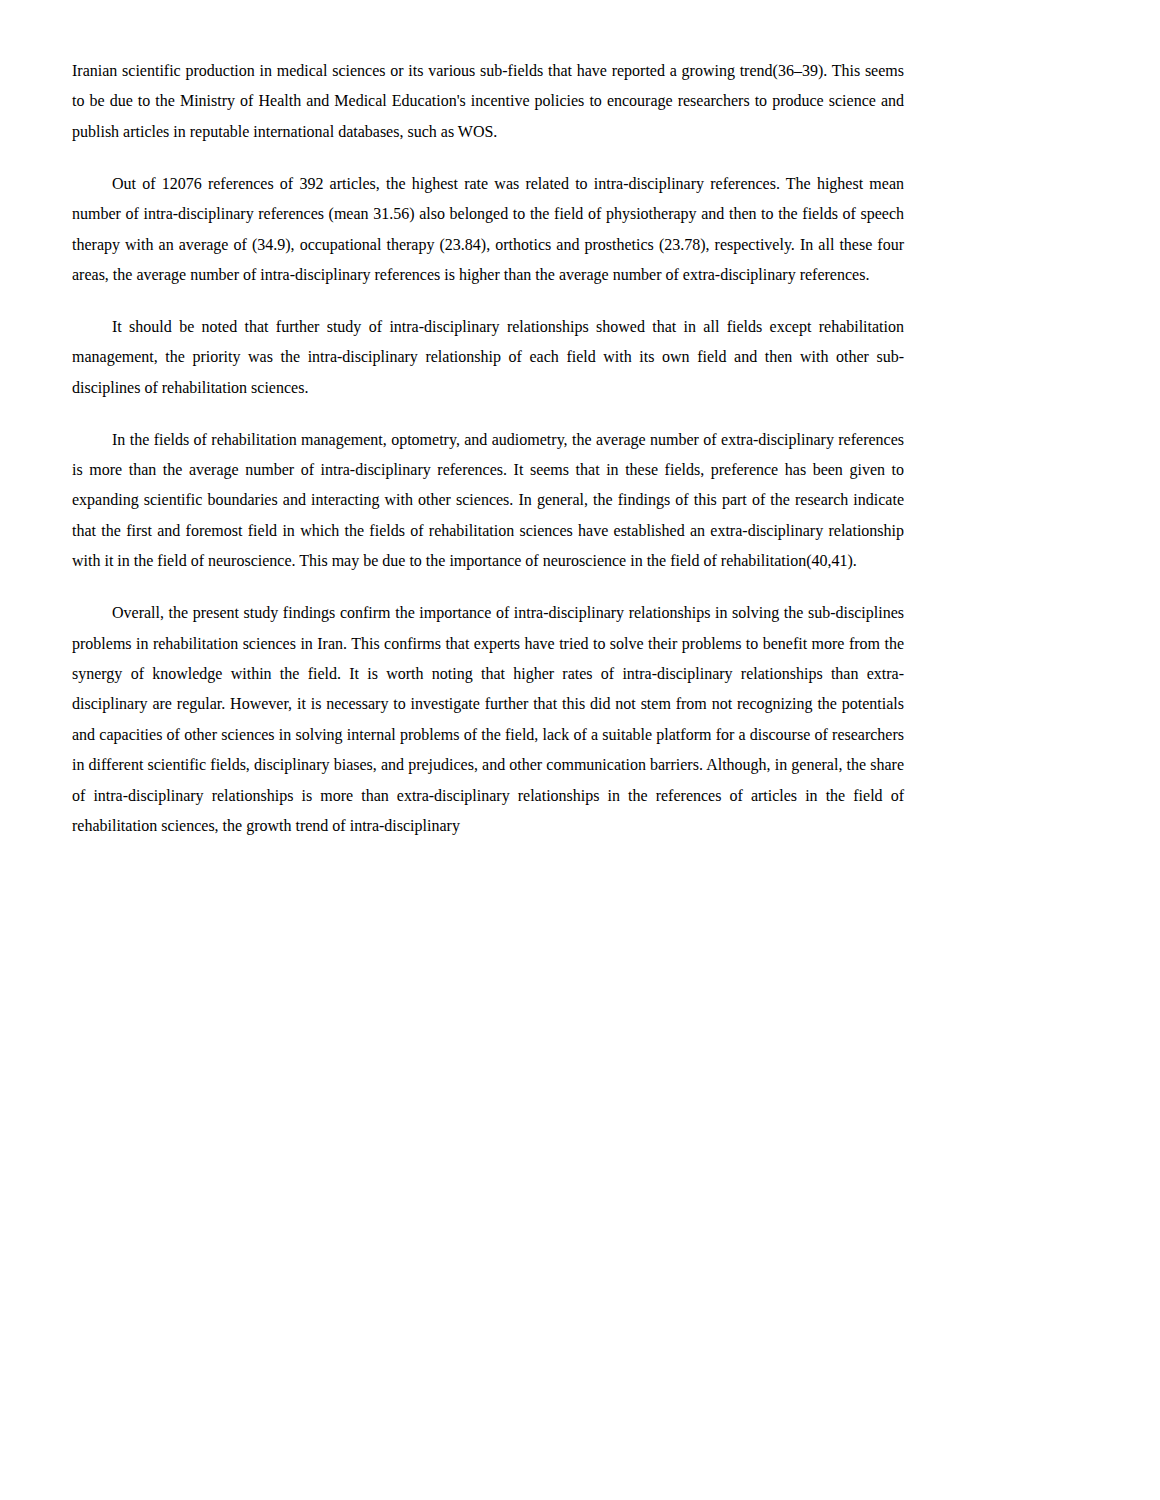Iranian scientific production in medical sciences or its various sub-fields that have reported a growing trend(36–39). This seems to be due to the Ministry of Health and Medical Education's incentive policies to encourage researchers to produce science and publish articles in reputable international databases, such as WOS.
Out of 12076 references of 392 articles, the highest rate was related to intra-disciplinary references. The highest mean number of intra-disciplinary references (mean 31.56) also belonged to the field of physiotherapy and then to the fields of speech therapy with an average of (34.9), occupational therapy (23.84), orthotics and prosthetics (23.78), respectively. In all these four areas, the average number of intra-disciplinary references is higher than the average number of extra-disciplinary references.
It should be noted that further study of intra-disciplinary relationships showed that in all fields except rehabilitation management, the priority was the intra-disciplinary relationship of each field with its own field and then with other sub-disciplines of rehabilitation sciences.
In the fields of rehabilitation management, optometry, and audiometry, the average number of extra-disciplinary references is more than the average number of intra-disciplinary references. It seems that in these fields, preference has been given to expanding scientific boundaries and interacting with other sciences. In general, the findings of this part of the research indicate that the first and foremost field in which the fields of rehabilitation sciences have established an extra-disciplinary relationship with it in the field of neuroscience. This may be due to the importance of neuroscience in the field of rehabilitation(40,41).
Overall, the present study findings confirm the importance of intra-disciplinary relationships in solving the sub-disciplines problems in rehabilitation sciences in Iran. This confirms that experts have tried to solve their problems to benefit more from the synergy of knowledge within the field. It is worth noting that higher rates of intra-disciplinary relationships than extra-disciplinary are regular. However, it is necessary to investigate further that this did not stem from not recognizing the potentials and capacities of other sciences in solving internal problems of the field, lack of a suitable platform for a discourse of researchers in different scientific fields, disciplinary biases, and prejudices, and other communication barriers. Although, in general, the share of intra-disciplinary relationships is more than extra-disciplinary relationships in the references of articles in the field of rehabilitation sciences, the growth trend of intra-disciplinary